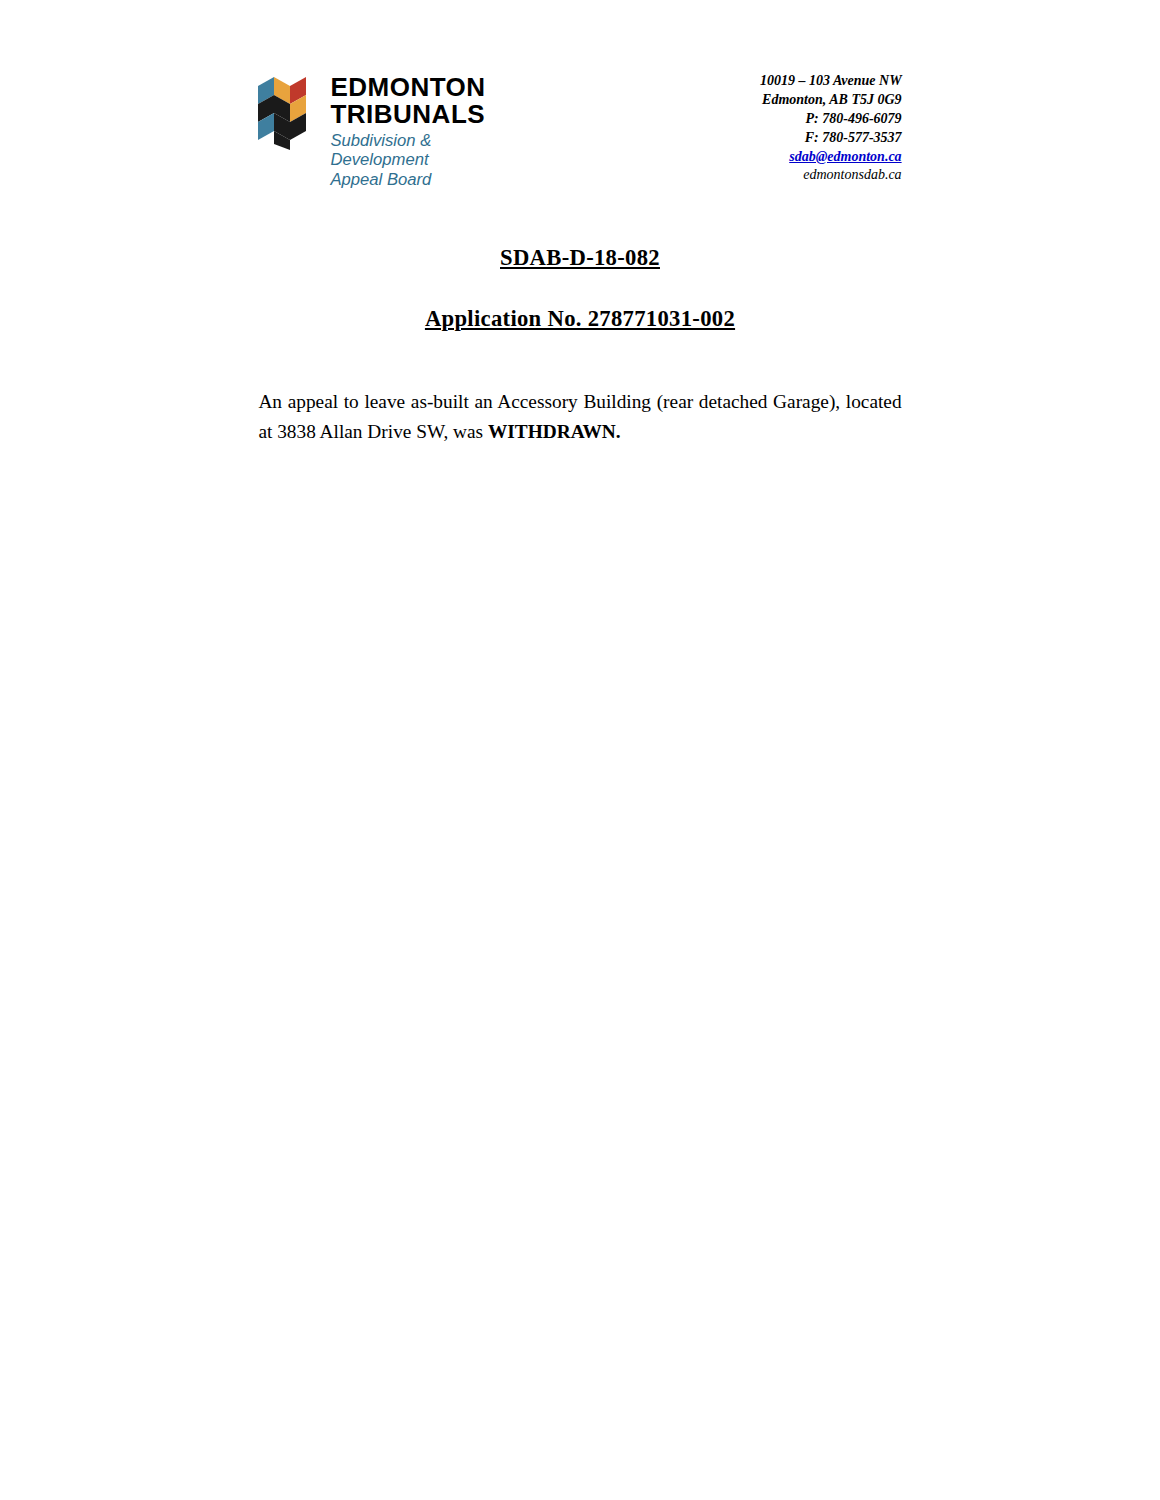EDMONTON TRIBUNALS Subdivision & Development Appeal Board
10019 – 103 Avenue NW
Edmonton, AB T5J 0G9
P: 780-496-6079
F: 780-577-3537
sdab@edmonton.ca
edmontonsdab.ca
SDAB-D-18-082
Application No. 278771031-002
An appeal to leave as-built an Accessory Building (rear detached Garage), located at 3838 Allan Drive SW, was WITHDRAWN.